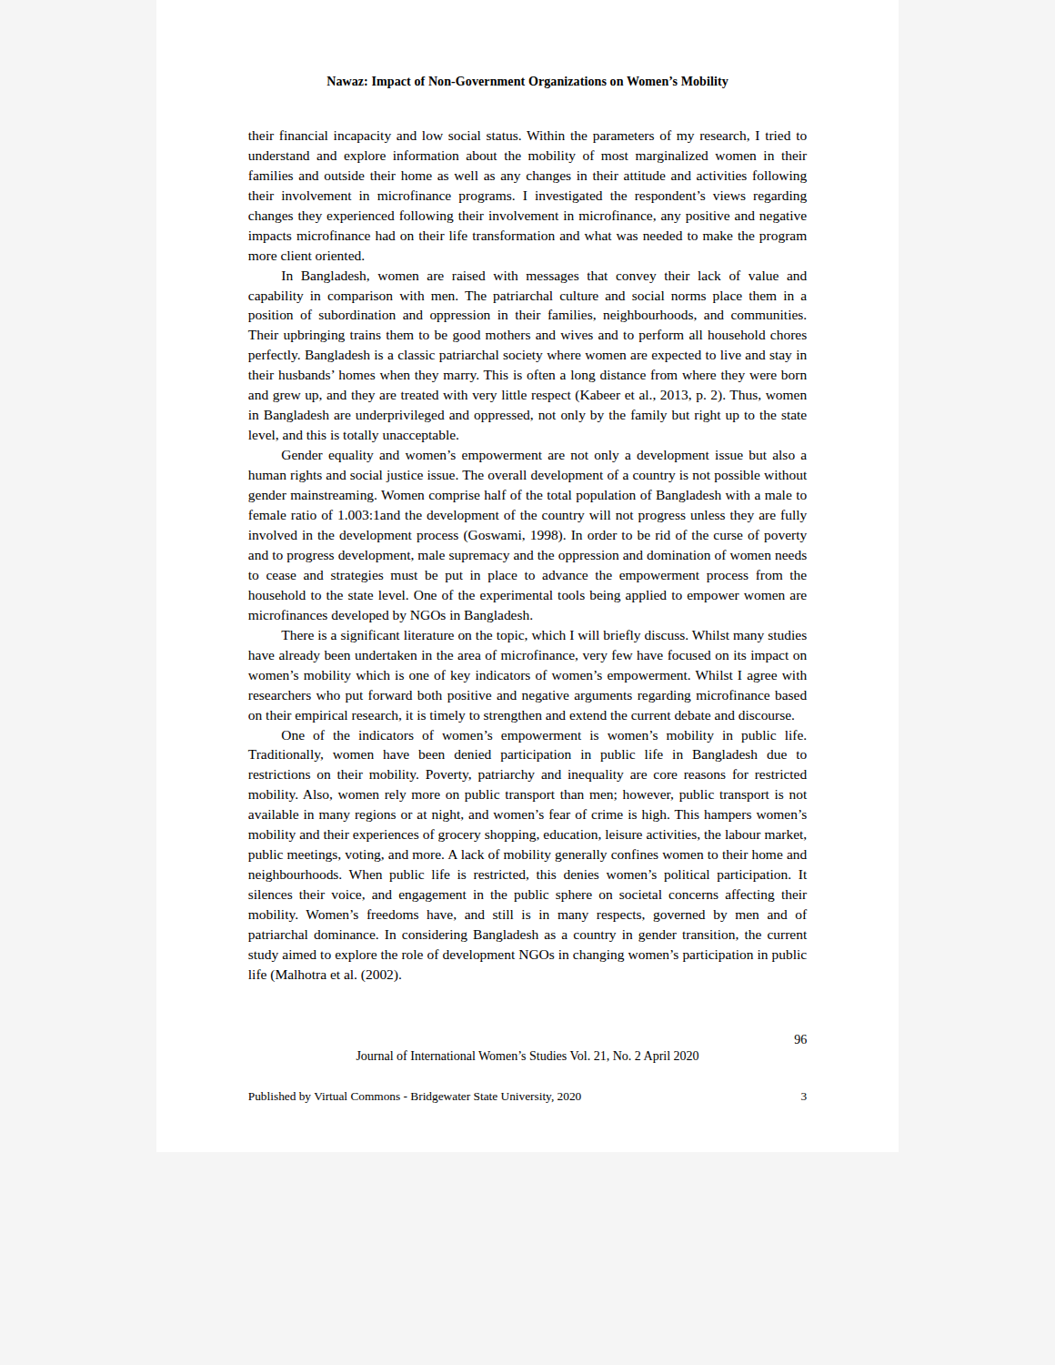Nawaz: Impact of Non-Government Organizations on Women’s Mobility
their financial incapacity and low social status. Within the parameters of my research, I tried to understand and explore information about the mobility of most marginalized women in their families and outside their home as well as any changes in their attitude and activities following their involvement in microfinance programs. I investigated the respondent’s views regarding changes they experienced following their involvement in microfinance, any positive and negative impacts microfinance had on their life transformation and what was needed to make the program more client oriented.
In Bangladesh, women are raised with messages that convey their lack of value and capability in comparison with men. The patriarchal culture and social norms place them in a position of subordination and oppression in their families, neighbourhoods, and communities. Their upbringing trains them to be good mothers and wives and to perform all household chores perfectly. Bangladesh is a classic patriarchal society where women are expected to live and stay in their husbands’ homes when they marry. This is often a long distance from where they were born and grew up, and they are treated with very little respect (Kabeer et al., 2013, p. 2). Thus, women in Bangladesh are underprivileged and oppressed, not only by the family but right up to the state level, and this is totally unacceptable.
Gender equality and women’s empowerment are not only a development issue but also a human rights and social justice issue. The overall development of a country is not possible without gender mainstreaming. Women comprise half of the total population of Bangladesh with a male to female ratio of 1.003:1and the development of the country will not progress unless they are fully involved in the development process (Goswami, 1998). In order to be rid of the curse of poverty and to progress development, male supremacy and the oppression and domination of women needs to cease and strategies must be put in place to advance the empowerment process from the household to the state level. One of the experimental tools being applied to empower women are microfinances developed by NGOs in Bangladesh.
There is a significant literature on the topic, which I will briefly discuss. Whilst many studies have already been undertaken in the area of microfinance, very few have focused on its impact on women’s mobility which is one of key indicators of women’s empowerment. Whilst I agree with researchers who put forward both positive and negative arguments regarding microfinance based on their empirical research, it is timely to strengthen and extend the current debate and discourse.
One of the indicators of women’s empowerment is women’s mobility in public life. Traditionally, women have been denied participation in public life in Bangladesh due to restrictions on their mobility. Poverty, patriarchy and inequality are core reasons for restricted mobility. Also, women rely more on public transport than men; however, public transport is not available in many regions or at night, and women’s fear of crime is high. This hampers women’s mobility and their experiences of grocery shopping, education, leisure activities, the labour market, public meetings, voting, and more. A lack of mobility generally confines women to their home and neighbourhoods. When public life is restricted, this denies women’s political participation. It silences their voice, and engagement in the public sphere on societal concerns affecting their mobility. Women’s freedoms have, and still is in many respects, governed by men and of patriarchal dominance. In considering Bangladesh as a country in gender transition, the current study aimed to explore the role of development NGOs in changing women’s participation in public life (Malhotra et al. (2002).
96
Journal of International Women’s Studies Vol. 21, No. 2 April 2020
Published by Virtual Commons - Bridgewater State University, 2020
3